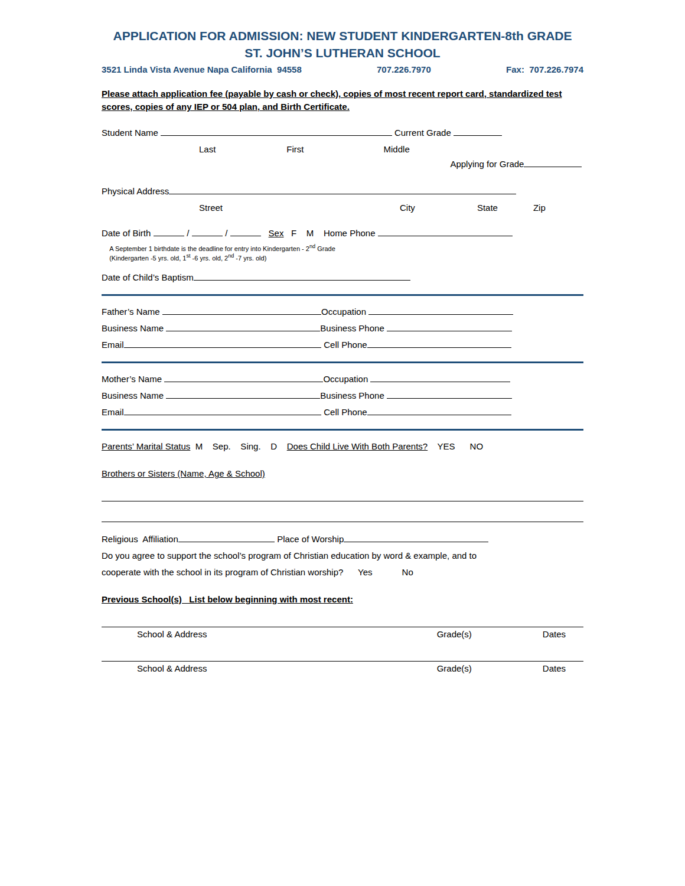APPLICATION FOR ADMISSION: NEW STUDENT KINDERGARTEN-8th GRADE
ST. JOHN’S LUTHERAN SCHOOL
3521 Linda Vista Avenue Napa California 94558 707.226.7970 Fax: 707.226.7974
Please attach application fee (payable by cash or check), copies of most recent report card, standardized test scores, copies of any IEP or 504 plan, and Birth Certificate.
Student Name Current Grade
Last First Middle
Applying for Grade
Physical Address
Street City State Zip
Date of Birth / / Sex F M Home Phone
A September 1 birthdate is the deadline for entry into Kindergarten - 2nd Grade
(Kindergarten -5 yrs. old, 1st -6 yrs. old, 2nd -7 yrs. old)
Date of Child’s Baptism
Father’s Name Occupation
Business Name Business Phone
Email Cell Phone
Mother’s Name Occupation
Business Name Business Phone
Email Cell Phone
Parents’ Marital Status M Sep. Sing. D Does Child Live With Both Parents? YES NO
Brothers or Sisters (Name, Age & School)
Religious Affiliation Place of Worship
Do you agree to support the school’s program of Christian education by word & example, and to
cooperate with the school in its program of Christian worship? Yes No
Previous School(s) List below beginning with most recent:
School & Address Grade(s) Dates
School & Address Grade(s) Dates